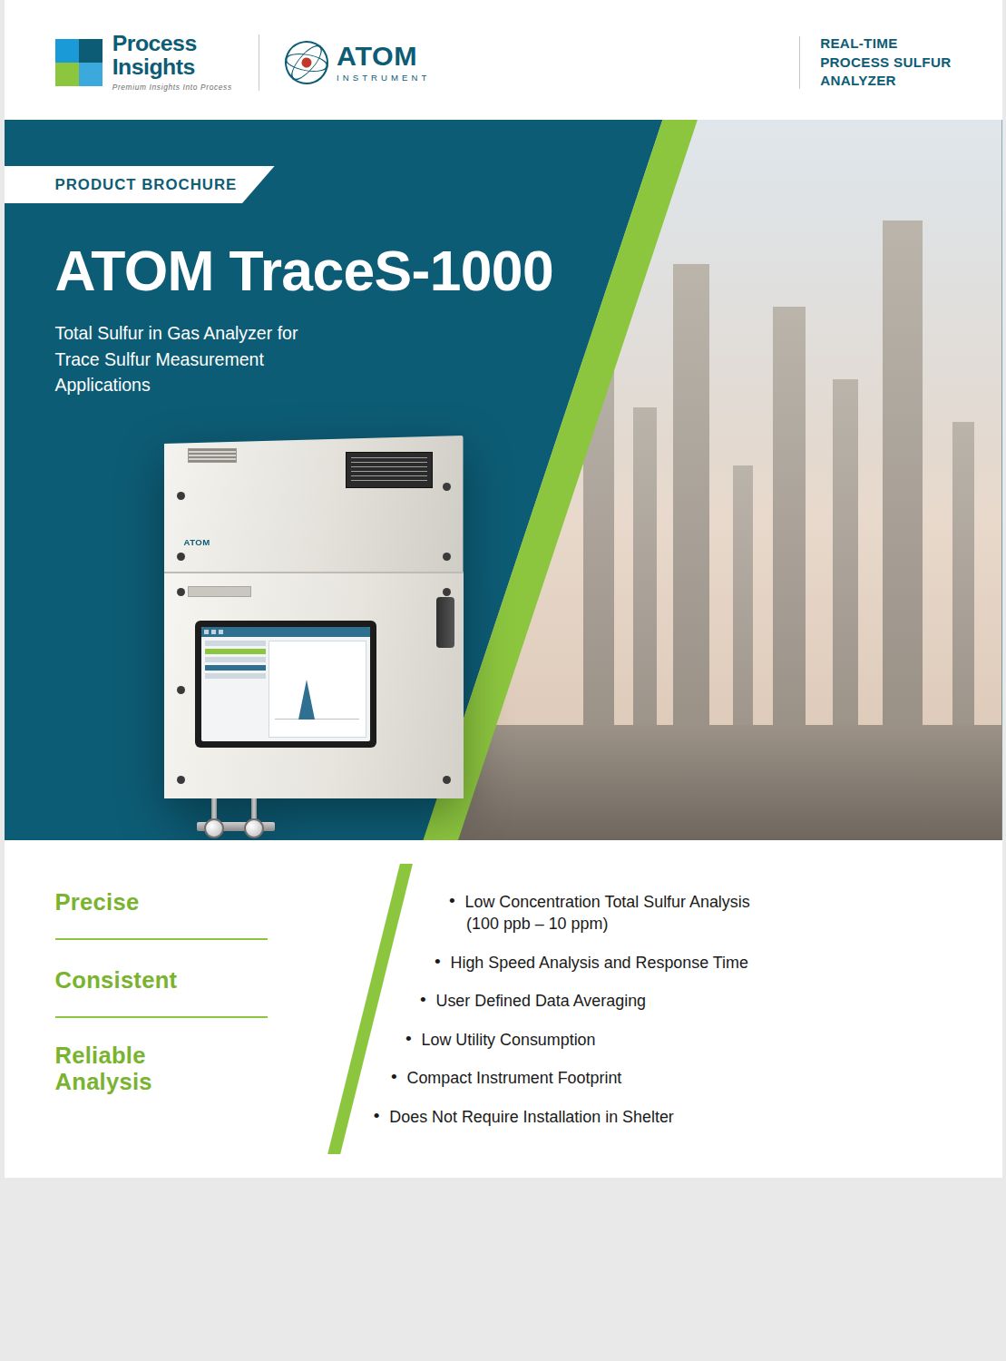Process
Insights
Premium Insights Into Process
ATOM
INSTRUMENT
Real-Time
Process Sulfur
Analyzer
PRODUCT BROCHURE
ATOM TraceS-1000
Total Sulfur in Gas Analyzer for
Trace Sulfur Measurement Applications
ATOM
Precise
Consistent
Reliable
Analysis
Low Concentration Total Sulfur Analysis(100 ppb – 10 ppm)
High Speed Analysis and Response Time
User Defined Data Averaging
Low Utility Consumption
Compact Instrument Footprint
Does Not Require Installation in Shelter